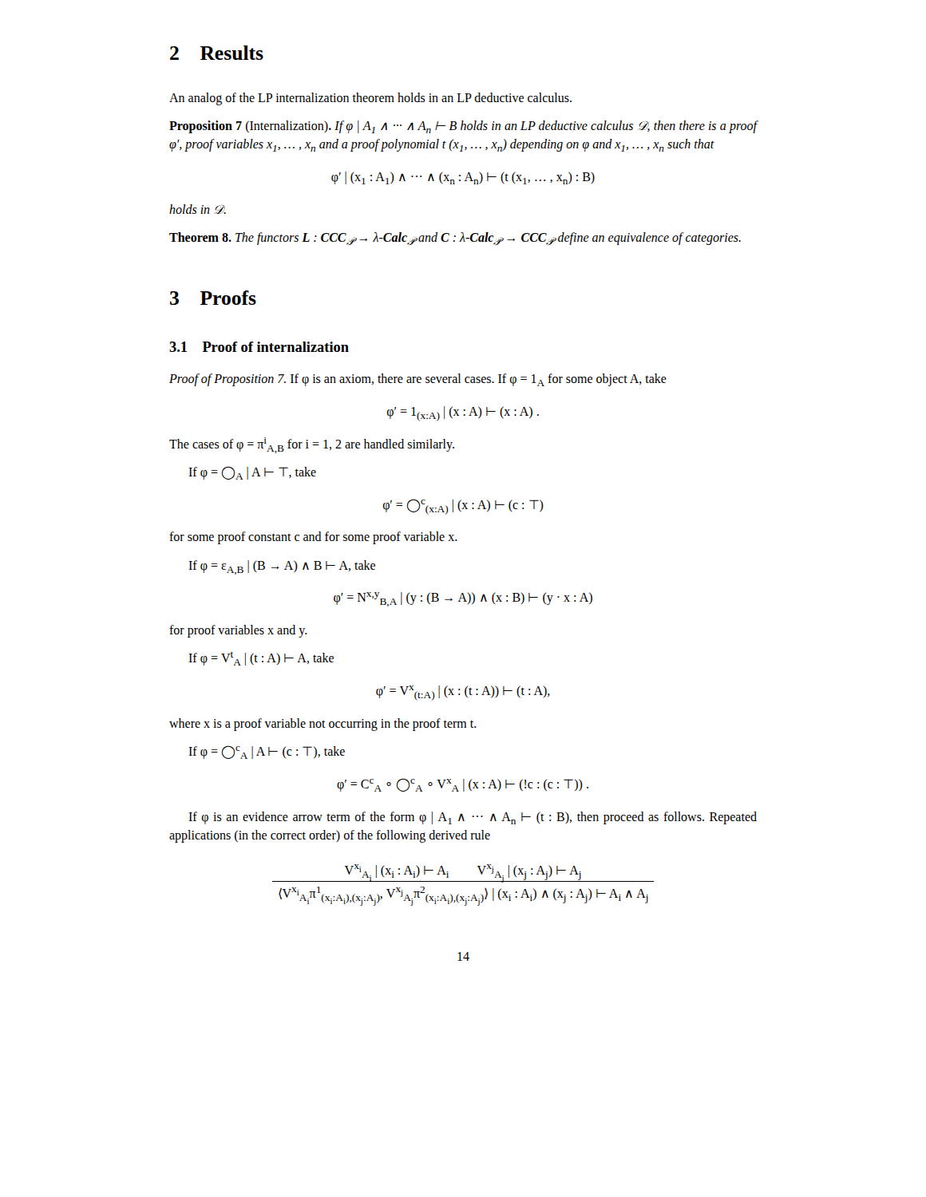2 Results
An analog of the LP internalization theorem holds in an LP deductive calculus.
Proposition 7 (Internalization). If φ | A1 ∧ ··· ∧ An ⊢ B holds in an LP deductive calculus 𝒟, then there is a proof φ′, proof variables x1, … , xn and a proof polynomial t (x1, … , xn) depending on φ and x1, … , xn such that
φ′ | (x1 : A1) ∧ ··· ∧ (xn : An) ⊢ (t (x1, … , xn) : B)
holds in 𝒟.
Theorem 8. The functors L : CCC𝒫 → λ-Calc𝒫 and C : λ-Calc𝒫 → CCC𝒫 define an equivalence of categories.
3 Proofs
3.1 Proof of internalization
Proof of Proposition 7. If φ is an axiom, there are several cases. If φ = 1A for some object A, take
φ′ = 1(x:A) | (x : A) ⊢ (x : A) .
The cases of φ = πiA,B for i = 1, 2 are handled similarly.
If φ = ◯A | A ⊢ ⊤, take
φ′ = ◯c(x:A) | (x : A) ⊢ (c : ⊤)
for some proof constant c and for some proof variable x.
If φ = εA,B | (B → A) ∧ B ⊢ A, take
φ′ = Nx,yB,A | (y : (B → A)) ∧ (x : B) ⊢ (y · x : A)
for proof variables x and y.
If φ = VtA | (t : A) ⊢ A, take
φ′ = Vx(t:A) | (x : (t : A)) ⊢ (t : A),
where x is a proof variable not occurring in the proof term t.
If φ = ◯cA | A ⊢ (c : ⊤), take
φ′ = CcA ∘ ◯cA ∘ VxA | (x : A) ⊢ (!c : (c : ⊤)) .
If φ is an evidence arrow term of the form φ | A1 ∧ ··· ∧ An ⊢ (t : B), then proceed as follows. Repeated applications (in the correct order) of the following derived rule
VxiAi | (xi : Ai) ⊢ Ai VxjAj | (xj : Aj) ⊢ Aj ⟨VxiAiπ1(xi:Ai),(xj:Aj), VxjAjπ2(xi:Ai),(xj:Aj)⟩ | (xi : Ai) ∧ (xj : Aj) ⊢ Ai ∧ Aj
14